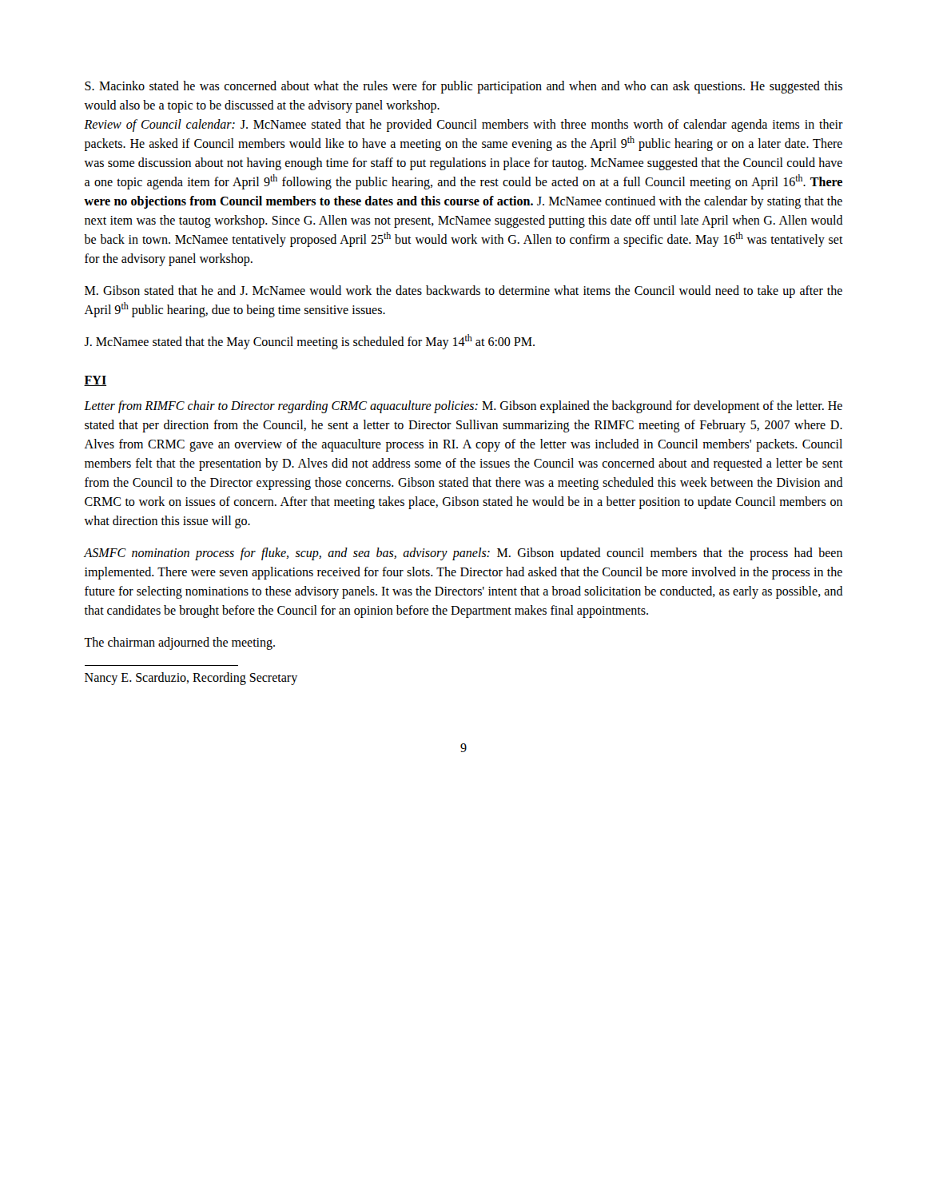S. Macinko stated he was concerned about what the rules were for public participation and when and who can ask questions. He suggested this would also be a topic to be discussed at the advisory panel workshop.
Review of Council calendar: J. McNamee stated that he provided Council members with three months worth of calendar agenda items in their packets. He asked if Council members would like to have a meeting on the same evening as the April 9th public hearing or on a later date. There was some discussion about not having enough time for staff to put regulations in place for tautog. McNamee suggested that the Council could have a one topic agenda item for April 9th following the public hearing, and the rest could be acted on at a full Council meeting on April 16th. There were no objections from Council members to these dates and this course of action. J. McNamee continued with the calendar by stating that the next item was the tautog workshop. Since G. Allen was not present, McNamee suggested putting this date off until late April when G. Allen would be back in town. McNamee tentatively proposed April 25th but would work with G. Allen to confirm a specific date. May 16th was tentatively set for the advisory panel workshop.
M. Gibson stated that he and J. McNamee would work the dates backwards to determine what items the Council would need to take up after the April 9th public hearing, due to being time sensitive issues.
J. McNamee stated that the May Council meeting is scheduled for May 14th at 6:00 PM.
FYI
Letter from RIMFC chair to Director regarding CRMC aquaculture policies: M. Gibson explained the background for development of the letter. He stated that per direction from the Council, he sent a letter to Director Sullivan summarizing the RIMFC meeting of February 5, 2007 where D. Alves from CRMC gave an overview of the aquaculture process in RI. A copy of the letter was included in Council members' packets. Council members felt that the presentation by D. Alves did not address some of the issues the Council was concerned about and requested a letter be sent from the Council to the Director expressing those concerns. Gibson stated that there was a meeting scheduled this week between the Division and CRMC to work on issues of concern. After that meeting takes place, Gibson stated he would be in a better position to update Council members on what direction this issue will go.
ASMFC nomination process for fluke, scup, and sea bas, advisory panels: M. Gibson updated council members that the process had been implemented. There were seven applications received for four slots. The Director had asked that the Council be more involved in the process in the future for selecting nominations to these advisory panels. It was the Directors' intent that a broad solicitation be conducted, as early as possible, and that candidates be brought before the Council for an opinion before the Department makes final appointments.
The chairman adjourned the meeting.
Nancy E. Scarduzio, Recording Secretary
9